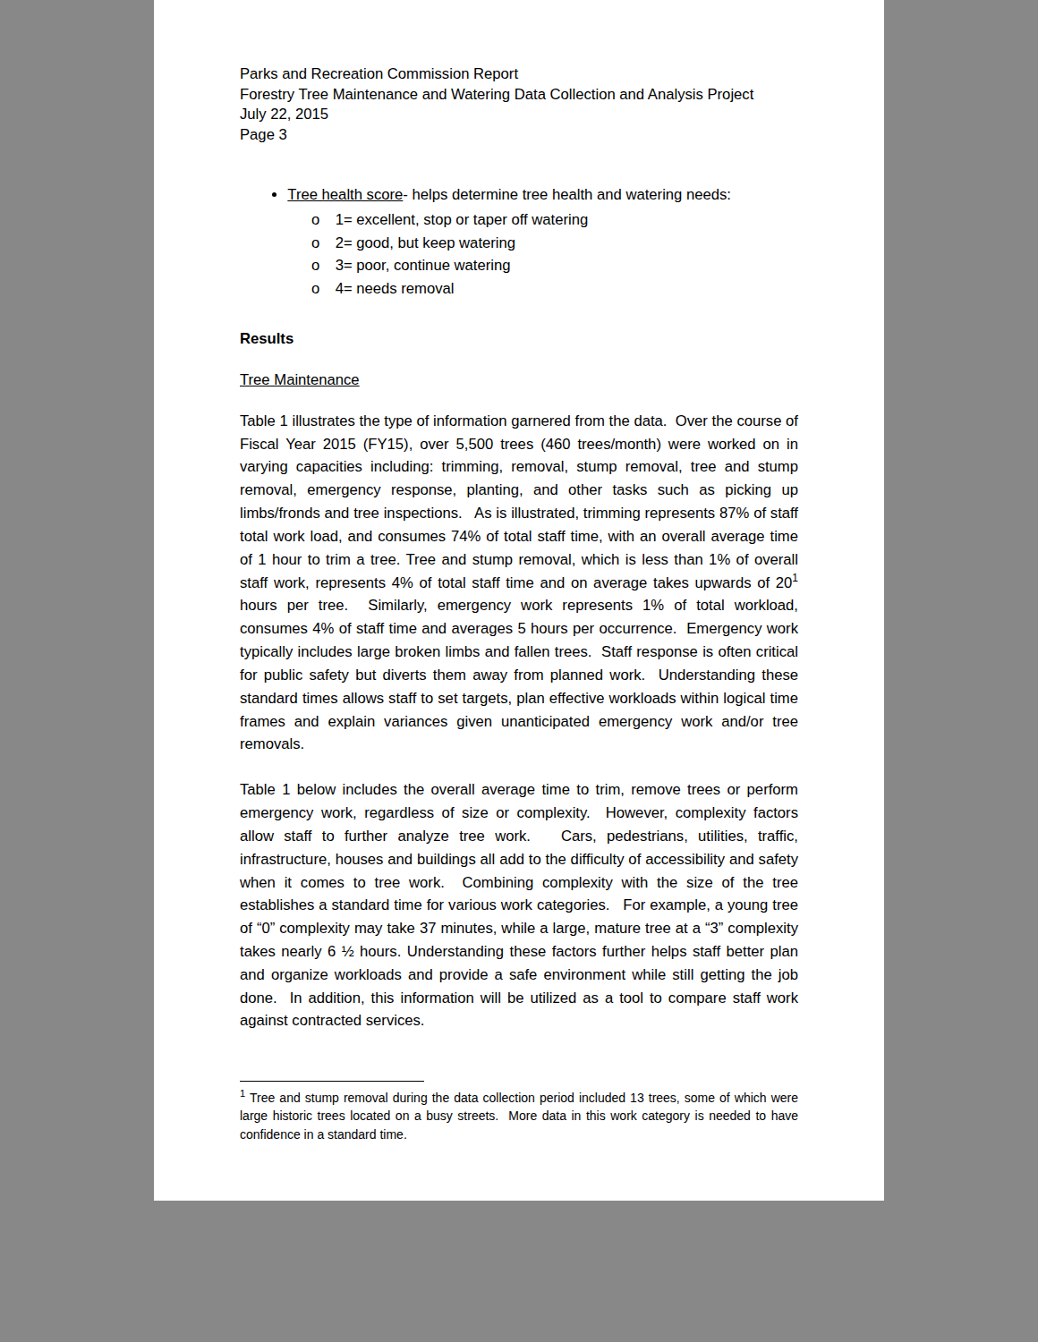Parks and Recreation Commission Report
Forestry Tree Maintenance and Watering Data Collection and Analysis Project
July 22, 2015
Page 3
Tree health score- helps determine tree health and watering needs:
1= excellent, stop or taper off watering
2= good, but keep watering
3= poor, continue watering
4= needs removal
Results
Tree Maintenance
Table 1 illustrates the type of information garnered from the data. Over the course of Fiscal Year 2015 (FY15), over 5,500 trees (460 trees/month) were worked on in varying capacities including: trimming, removal, stump removal, tree and stump removal, emergency response, planting, and other tasks such as picking up limbs/fronds and tree inspections. As is illustrated, trimming represents 87% of staff total work load, and consumes 74% of total staff time, with an overall average time of 1 hour to trim a tree. Tree and stump removal, which is less than 1% of overall staff work, represents 4% of total staff time and on average takes upwards of 201 hours per tree. Similarly, emergency work represents 1% of total workload, consumes 4% of staff time and averages 5 hours per occurrence. Emergency work typically includes large broken limbs and fallen trees. Staff response is often critical for public safety but diverts them away from planned work. Understanding these standard times allows staff to set targets, plan effective workloads within logical time frames and explain variances given unanticipated emergency work and/or tree removals.
Table 1 below includes the overall average time to trim, remove trees or perform emergency work, regardless of size or complexity. However, complexity factors allow staff to further analyze tree work. Cars, pedestrians, utilities, traffic, infrastructure, houses and buildings all add to the difficulty of accessibility and safety when it comes to tree work. Combining complexity with the size of the tree establishes a standard time for various work categories. For example, a young tree of “0” complexity may take 37 minutes, while a large, mature tree at a “3” complexity takes nearly 6 ½ hours. Understanding these factors further helps staff better plan and organize workloads and provide a safe environment while still getting the job done. In addition, this information will be utilized as a tool to compare staff work against contracted services.
1 Tree and stump removal during the data collection period included 13 trees, some of which were large historic trees located on a busy streets. More data in this work category is needed to have confidence in a standard time.